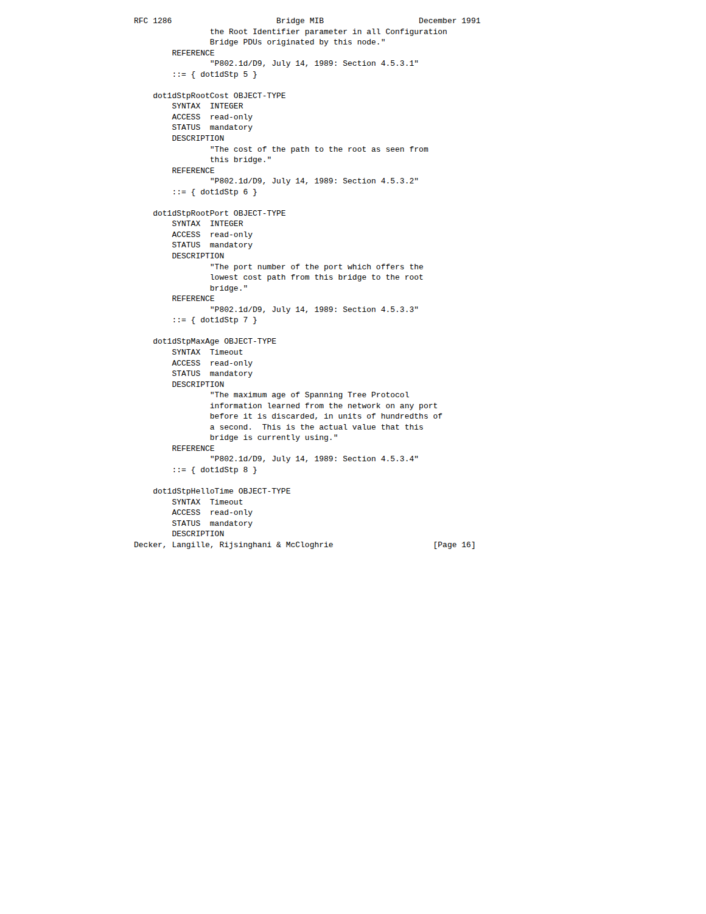RFC 1286                      Bridge MIB                    December 1991
                the Root Identifier parameter in all Configuration
                Bridge PDUs originated by this node."
        REFERENCE
                "P802.1d/D9, July 14, 1989: Section 4.5.3.1"
        ::= { dot1dStp 5 }

    dot1dStpRootCost OBJECT-TYPE
        SYNTAX  INTEGER
        ACCESS  read-only
        STATUS  mandatory
        DESCRIPTION
                "The cost of the path to the root as seen from
                this bridge."
        REFERENCE
                "P802.1d/D9, July 14, 1989: Section 4.5.3.2"
        ::= { dot1dStp 6 }

    dot1dStpRootPort OBJECT-TYPE
        SYNTAX  INTEGER
        ACCESS  read-only
        STATUS  mandatory
        DESCRIPTION
                "The port number of the port which offers the
                lowest cost path from this bridge to the root
                bridge."
        REFERENCE
                "P802.1d/D9, July 14, 1989: Section 4.5.3.3"
        ::= { dot1dStp 7 }

    dot1dStpMaxAge OBJECT-TYPE
        SYNTAX  Timeout
        ACCESS  read-only
        STATUS  mandatory
        DESCRIPTION
                "The maximum age of Spanning Tree Protocol
                information learned from the network on any port
                before it is discarded, in units of hundredths of
                a second.  This is the actual value that this
                bridge is currently using."
        REFERENCE
                "P802.1d/D9, July 14, 1989: Section 4.5.3.4"
        ::= { dot1dStp 8 }

    dot1dStpHelloTime OBJECT-TYPE
        SYNTAX  Timeout
        ACCESS  read-only
        STATUS  mandatory
        DESCRIPTION
Decker, Langille, Rijsinghani & McCloghrie                     [Page 16]